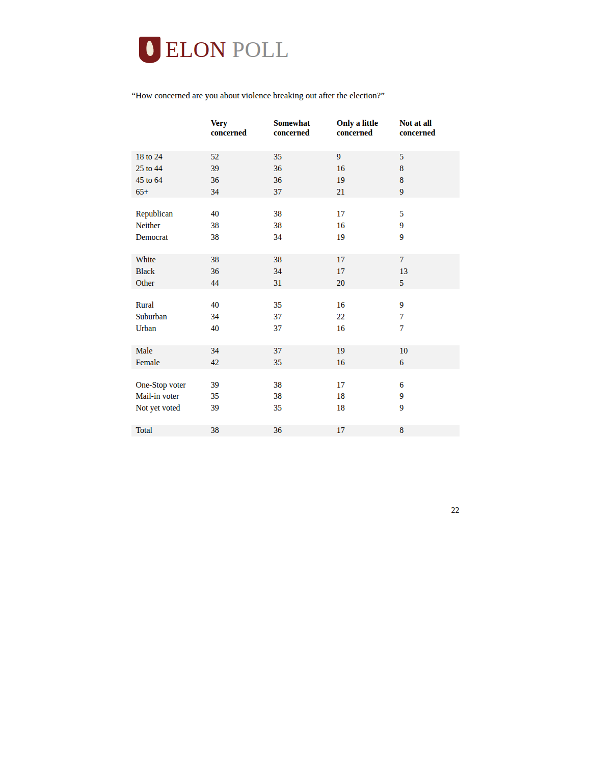ELON POLL
“How concerned are you about violence breaking out after the election?”
| | Very concerned | Somewhat concerned | Only a little concerned | Not at all concerned |
| --- | --- | --- | --- | --- |
| 18 to 24 | 52 | 35 | 9 | 5 |
| 25 to 44 | 39 | 36 | 16 | 8 |
| 45 to 64 | 36 | 36 | 19 | 8 |
| 65+ | 34 | 37 | 21 | 9 |
| Republican | 40 | 38 | 17 | 5 |
| Neither | 38 | 38 | 16 | 9 |
| Democrat | 38 | 34 | 19 | 9 |
| White | 38 | 38 | 17 | 7 |
| Black | 36 | 34 | 17 | 13 |
| Other | 44 | 31 | 20 | 5 |
| Rural | 40 | 35 | 16 | 9 |
| Suburban | 34 | 37 | 22 | 7 |
| Urban | 40 | 37 | 16 | 7 |
| Male | 34 | 37 | 19 | 10 |
| Female | 42 | 35 | 16 | 6 |
| One-Stop voter | 39 | 38 | 17 | 6 |
| Mail-in voter | 35 | 38 | 18 | 9 |
| Not yet voted | 39 | 35 | 18 | 9 |
| Total | 38 | 36 | 17 | 8 |
22